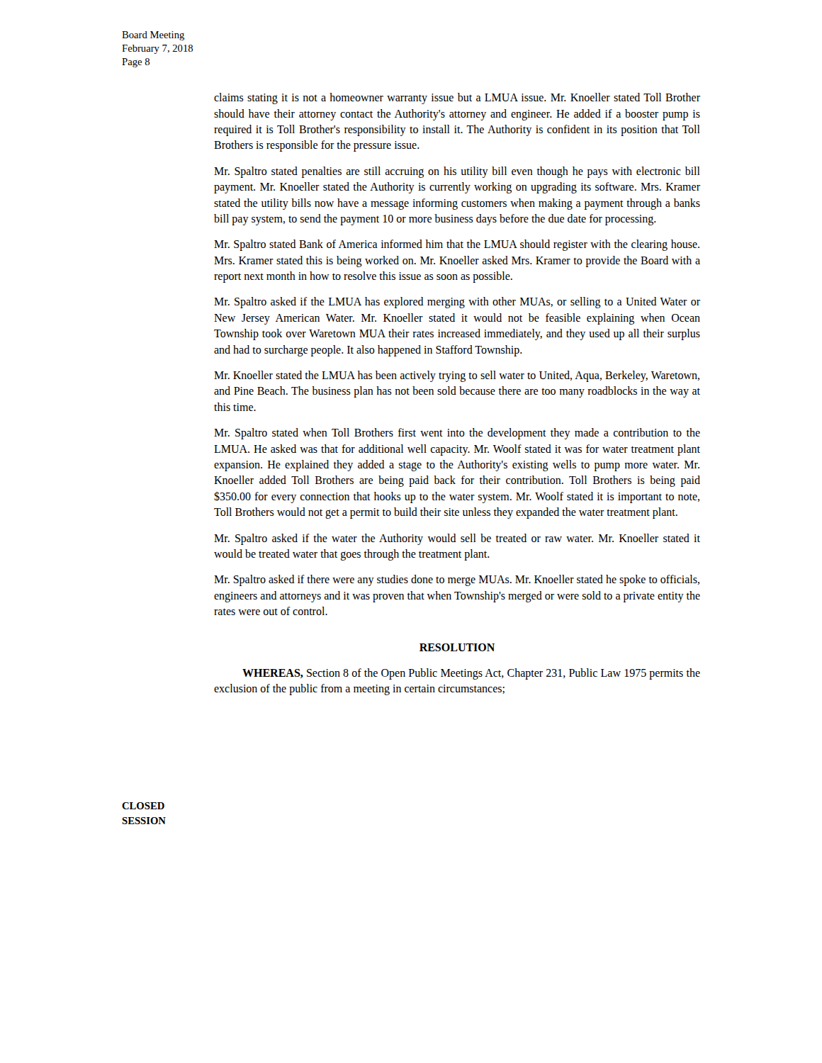Board Meeting
February 7, 2018
Page 8
CLOSED
SESSION
claims stating it is not a homeowner warranty issue but a LMUA issue. Mr. Knoeller stated Toll Brother should have their attorney contact the Authority's attorney and engineer. He added if a booster pump is required it is Toll Brother's responsibility to install it. The Authority is confident in its position that Toll Brothers is responsible for the pressure issue.
Mr. Spaltro stated penalties are still accruing on his utility bill even though he pays with electronic bill payment. Mr. Knoeller stated the Authority is currently working on upgrading its software. Mrs. Kramer stated the utility bills now have a message informing customers when making a payment through a banks bill pay system, to send the payment 10 or more business days before the due date for processing.
Mr. Spaltro stated Bank of America informed him that the LMUA should register with the clearing house. Mrs. Kramer stated this is being worked on. Mr. Knoeller asked Mrs. Kramer to provide the Board with a report next month in how to resolve this issue as soon as possible.
Mr. Spaltro asked if the LMUA has explored merging with other MUAs, or selling to a United Water or New Jersey American Water. Mr. Knoeller stated it would not be feasible explaining when Ocean Township took over Waretown MUA their rates increased immediately, and they used up all their surplus and had to surcharge people. It also happened in Stafford Township.
Mr. Knoeller stated the LMUA has been actively trying to sell water to United, Aqua, Berkeley, Waretown, and Pine Beach. The business plan has not been sold because there are too many roadblocks in the way at this time.
Mr. Spaltro stated when Toll Brothers first went into the development they made a contribution to the LMUA. He asked was that for additional well capacity. Mr. Woolf stated it was for water treatment plant expansion. He explained they added a stage to the Authority's existing wells to pump more water. Mr. Knoeller added Toll Brothers are being paid back for their contribution. Toll Brothers is being paid $350.00 for every connection that hooks up to the water system. Mr. Woolf stated it is important to note, Toll Brothers would not get a permit to build their site unless they expanded the water treatment plant.
Mr. Spaltro asked if the water the Authority would sell be treated or raw water. Mr. Knoeller stated it would be treated water that goes through the treatment plant.
Mr. Spaltro asked if there were any studies done to merge MUAs. Mr. Knoeller stated he spoke to officials, engineers and attorneys and it was proven that when Township's merged or were sold to a private entity the rates were out of control.
RESOLUTION
WHEREAS, Section 8 of the Open Public Meetings Act, Chapter 231, Public Law 1975 permits the exclusion of the public from a meeting in certain circumstances;